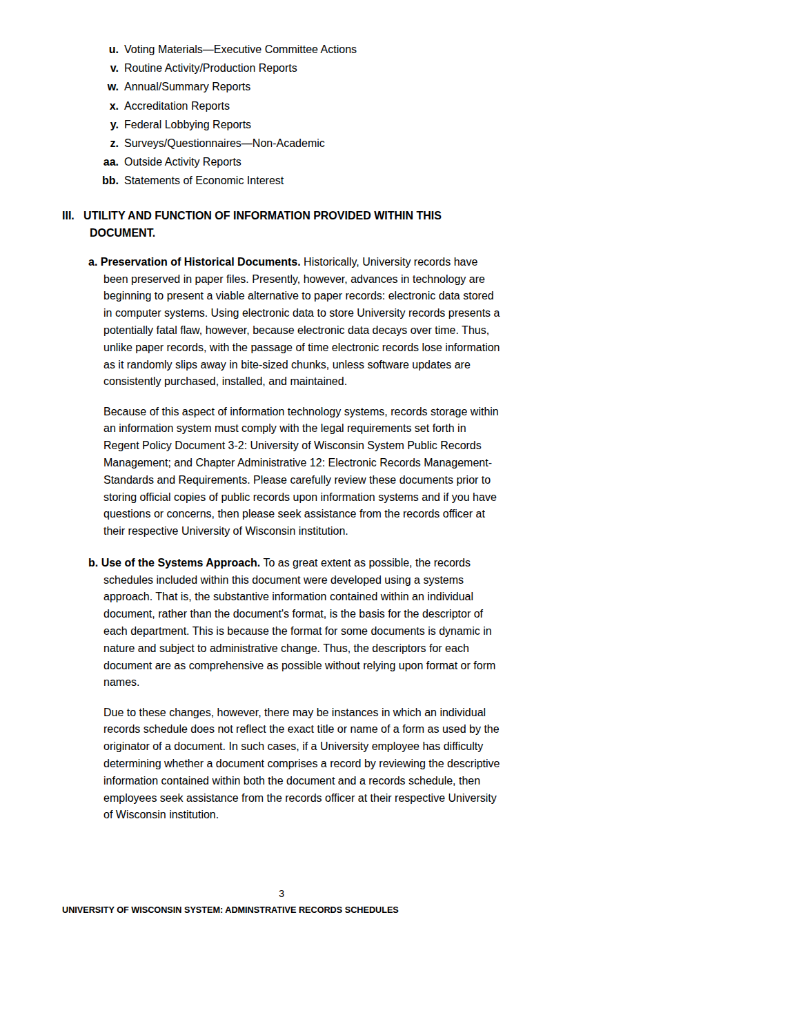u. Voting Materials—Executive Committee Actions
v. Routine Activity/Production Reports
w. Annual/Summary Reports
x. Accreditation Reports
y. Federal Lobbying Reports
z. Surveys/Questionnaires—Non-Academic
aa. Outside Activity Reports
bb. Statements of Economic Interest
III. Utility and Function of Information Provided Within This Document.
a. Preservation of Historical Documents. Historically, University records have been preserved in paper files. Presently, however, advances in technology are beginning to present a viable alternative to paper records: electronic data stored in computer systems. Using electronic data to store University records presents a potentially fatal flaw, however, because electronic data decays over time. Thus, unlike paper records, with the passage of time electronic records lose information as it randomly slips away in bite-sized chunks, unless software updates are consistently purchased, installed, and maintained.
Because of this aspect of information technology systems, records storage within an information system must comply with the legal requirements set forth in Regent Policy Document 3-2: University of Wisconsin System Public Records Management; and Chapter Administrative 12: Electronic Records Management-Standards and Requirements. Please carefully review these documents prior to storing official copies of public records upon information systems and if you have questions or concerns, then please seek assistance from the records officer at their respective University of Wisconsin institution.
b. Use of the Systems Approach. To as great extent as possible, the records schedules included within this document were developed using a systems approach. That is, the substantive information contained within an individual document, rather than the document's format, is the basis for the descriptor of each department. This is because the format for some documents is dynamic in nature and subject to administrative change. Thus, the descriptors for each document are as comprehensive as possible without relying upon format or form names.
Due to these changes, however, there may be instances in which an individual records schedule does not reflect the exact title or name of a form as used by the originator of a document. In such cases, if a University employee has difficulty determining whether a document comprises a record by reviewing the descriptive information contained within both the document and a records schedule, then employees seek assistance from the records officer at their respective University of Wisconsin institution.
3
University of Wisconsin System: Adminstrative Records Schedules